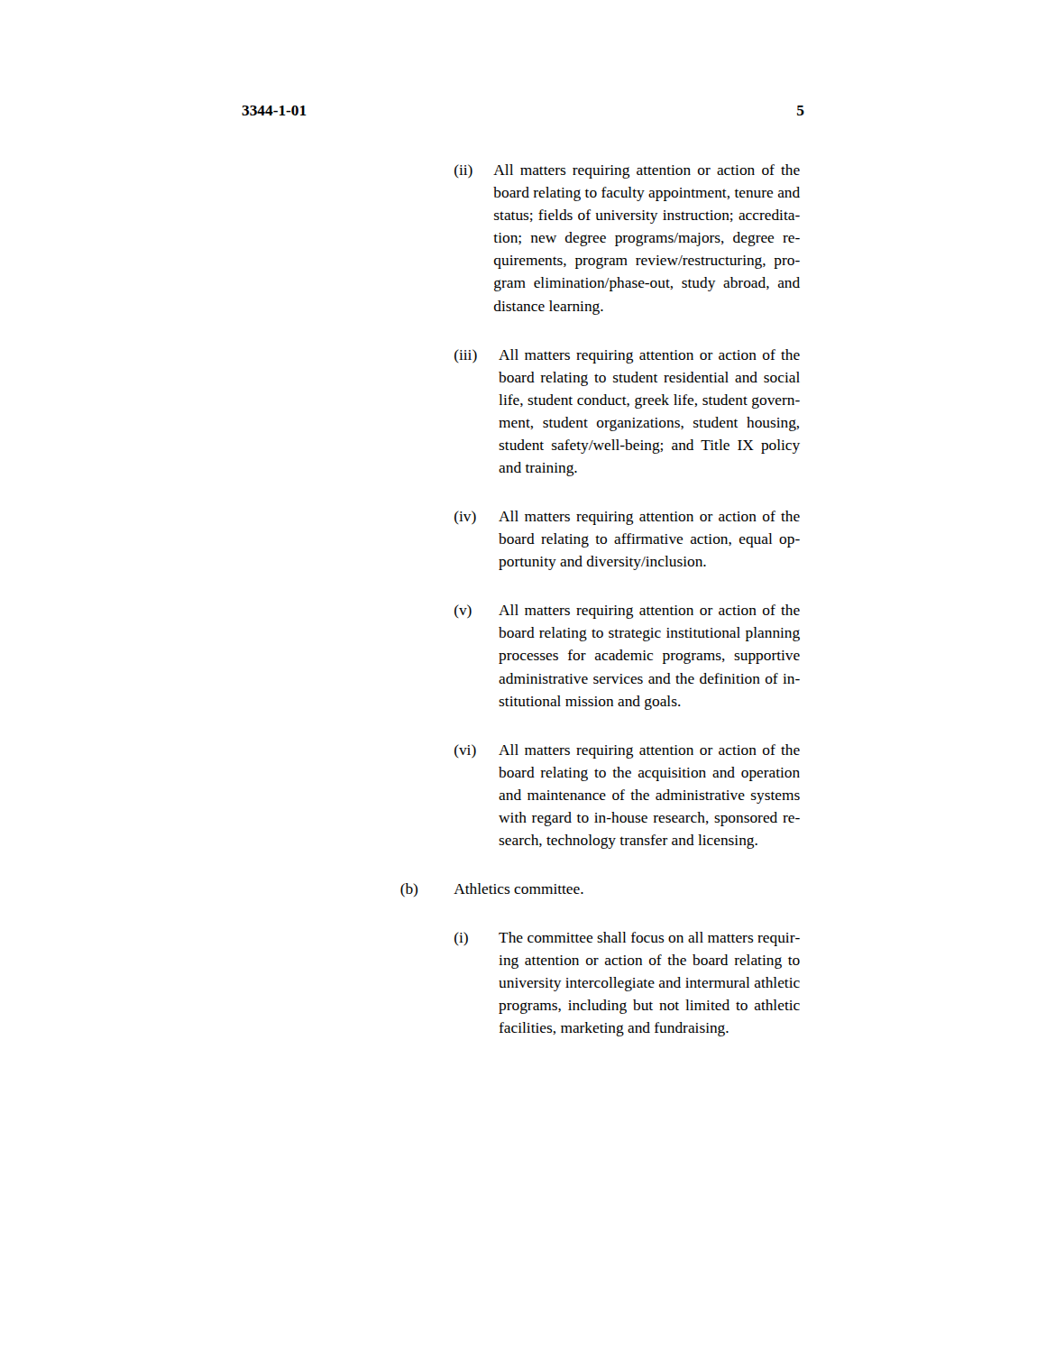3344-1-01 5
(ii)
All matters requiring attention or action of the board relating to faculty appointment, tenure and status; fields of university instruction; accreditation; new degree programs/majors, degree requirements, program review/restructuring, program elimination/phase-out, study abroad, and distance learning.
(iii)
All matters requiring attention or action of the board relating to student residential and social life, student conduct, greek life, student government, student organizations, student housing, student safety/well-being; and Title IX policy and training.
(iv)
All matters requiring attention or action of the board relating to affirmative action, equal opportunity and diversity/inclusion.
(v)
All matters requiring attention or action of the board relating to strategic institutional planning processes for academic programs, supportive administrative services and the definition of institutional mission and goals.
(vi)
All matters requiring attention or action of the board relating to the acquisition and operation and maintenance of the administrative systems with regard to in-house research, sponsored research, technology transfer and licensing.
(b)
Athletics committee.
(i)
The committee shall focus on all matters requiring attention or action of the board relating to university intercollegiate and intermural athletic programs, including but not limited to athletic facilities, marketing and fundraising.